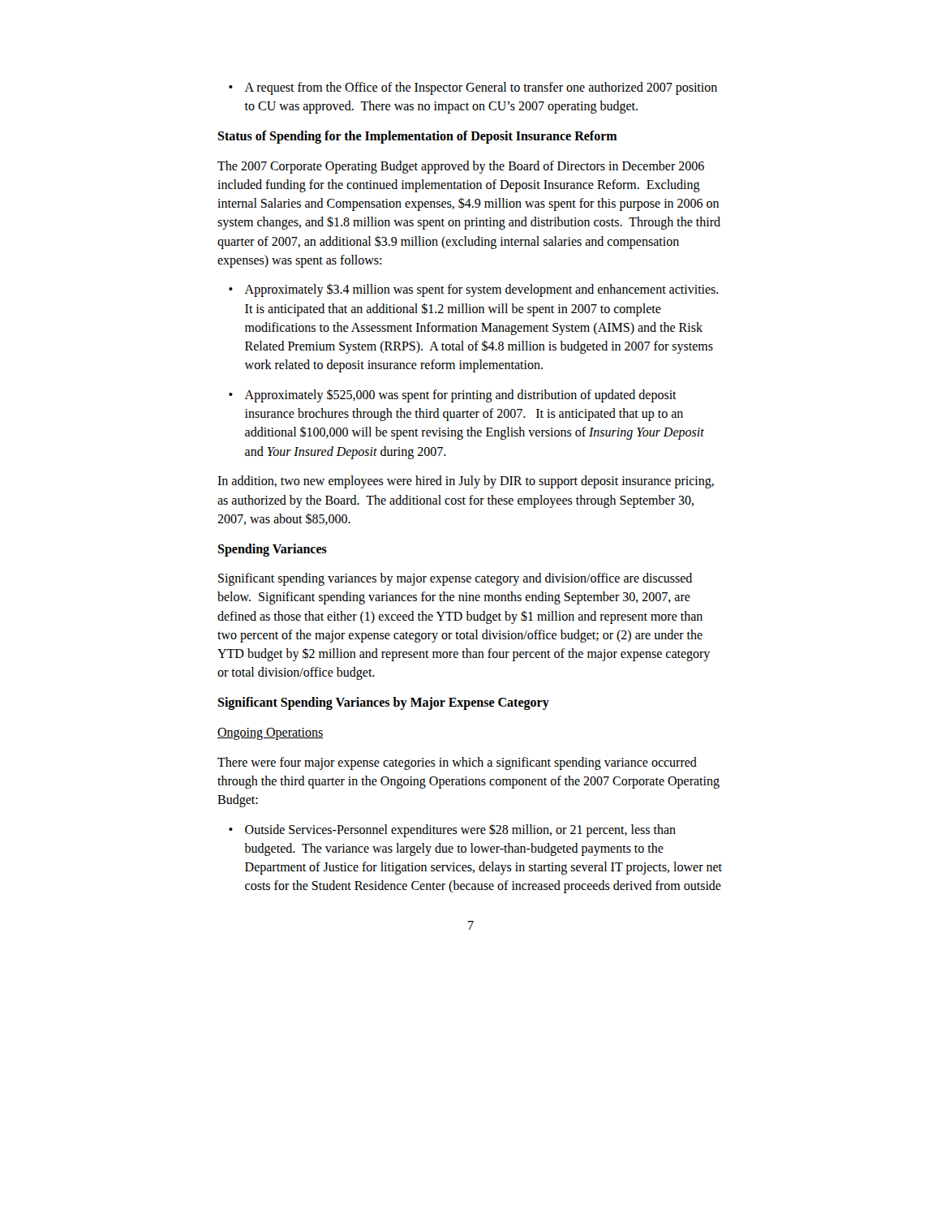A request from the Office of the Inspector General to transfer one authorized 2007 position to CU was approved. There was no impact on CU’s 2007 operating budget.
Status of Spending for the Implementation of Deposit Insurance Reform
The 2007 Corporate Operating Budget approved by the Board of Directors in December 2006 included funding for the continued implementation of Deposit Insurance Reform. Excluding internal Salaries and Compensation expenses, $4.9 million was spent for this purpose in 2006 on system changes, and $1.8 million was spent on printing and distribution costs. Through the third quarter of 2007, an additional $3.9 million (excluding internal salaries and compensation expenses) was spent as follows:
Approximately $3.4 million was spent for system development and enhancement activities. It is anticipated that an additional $1.2 million will be spent in 2007 to complete modifications to the Assessment Information Management System (AIMS) and the Risk Related Premium System (RRPS). A total of $4.8 million is budgeted in 2007 for systems work related to deposit insurance reform implementation.
Approximately $525,000 was spent for printing and distribution of updated deposit insurance brochures through the third quarter of 2007. It is anticipated that up to an additional $100,000 will be spent revising the English versions of Insuring Your Deposit and Your Insured Deposit during 2007.
In addition, two new employees were hired in July by DIR to support deposit insurance pricing, as authorized by the Board. The additional cost for these employees through September 30, 2007, was about $85,000.
Spending Variances
Significant spending variances by major expense category and division/office are discussed below. Significant spending variances for the nine months ending September 30, 2007, are defined as those that either (1) exceed the YTD budget by $1 million and represent more than two percent of the major expense category or total division/office budget; or (2) are under the YTD budget by $2 million and represent more than four percent of the major expense category or total division/office budget.
Significant Spending Variances by Major Expense Category
Ongoing Operations
There were four major expense categories in which a significant spending variance occurred through the third quarter in the Ongoing Operations component of the 2007 Corporate Operating Budget:
Outside Services-Personnel expenditures were $28 million, or 21 percent, less than budgeted. The variance was largely due to lower-than-budgeted payments to the Department of Justice for litigation services, delays in starting several IT projects, lower net costs for the Student Residence Center (because of increased proceeds derived from outside
7